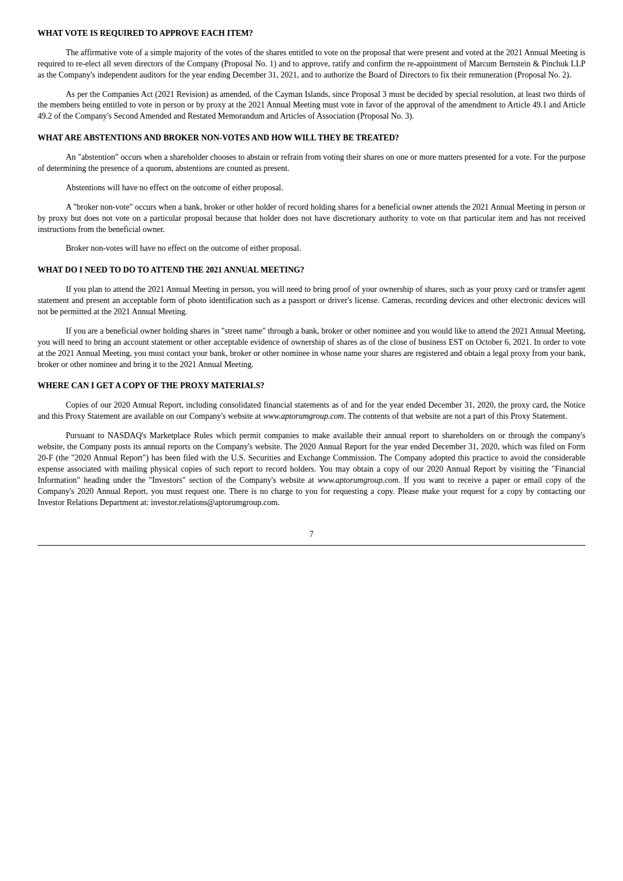WHAT VOTE IS REQUIRED TO APPROVE EACH ITEM?
The affirmative vote of a simple majority of the votes of the shares entitled to vote on the proposal that were present and voted at the 2021 Annual Meeting is required to re-elect all seven directors of the Company (Proposal No. 1) and to approve, ratify and confirm the re-appointment of Marcum Bernstein & Pinchuk LLP as the Company's independent auditors for the year ending December 31, 2021, and to authorize the Board of Directors to fix their remuneration (Proposal No. 2).
As per the Companies Act (2021 Revision) as amended, of the Cayman Islands, since Proposal 3 must be decided by special resolution, at least two thirds of the members being entitled to vote in person or by proxy at the 2021 Annual Meeting must vote in favor of the approval of the amendment to Article 49.1 and Article 49.2 of the Company's Second Amended and Restated Memorandum and Articles of Association (Proposal No. 3).
WHAT ARE ABSTENTIONS AND BROKER NON-VOTES AND HOW WILL THEY BE TREATED?
An "abstention" occurs when a shareholder chooses to abstain or refrain from voting their shares on one or more matters presented for a vote. For the purpose of determining the presence of a quorum, abstentions are counted as present.
Abstentions will have no effect on the outcome of either proposal.
A "broker non-vote" occurs when a bank, broker or other holder of record holding shares for a beneficial owner attends the 2021 Annual Meeting in person or by proxy but does not vote on a particular proposal because that holder does not have discretionary authority to vote on that particular item and has not received instructions from the beneficial owner.
Broker non-votes will have no effect on the outcome of either proposal.
WHAT DO I NEED TO DO TO ATTEND THE 2021 ANNUAL MEETING?
If you plan to attend the 2021 Annual Meeting in person, you will need to bring proof of your ownership of shares, such as your proxy card or transfer agent statement and present an acceptable form of photo identification such as a passport or driver's license. Cameras, recording devices and other electronic devices will not be permitted at the 2021 Annual Meeting.
If you are a beneficial owner holding shares in "street name" through a bank, broker or other nominee and you would like to attend the 2021 Annual Meeting, you will need to bring an account statement or other acceptable evidence of ownership of shares as of the close of business EST on October 6, 2021. In order to vote at the 2021 Annual Meeting, you must contact your bank, broker or other nominee in whose name your shares are registered and obtain a legal proxy from your bank, broker or other nominee and bring it to the 2021 Annual Meeting.
WHERE CAN I GET A COPY OF THE PROXY MATERIALS?
Copies of our 2020 Annual Report, including consolidated financial statements as of and for the year ended December 31, 2020, the proxy card, the Notice and this Proxy Statement are available on our Company's website at www.aptorumgroup.com. The contents of that website are not a part of this Proxy Statement.
Pursuant to NASDAQ's Marketplace Rules which permit companies to make available their annual report to shareholders on or through the company's website, the Company posts its annual reports on the Company's website. The 2020 Annual Report for the year ended December 31, 2020, which was filed on Form 20-F (the "2020 Annual Report") has been filed with the U.S. Securities and Exchange Commission. The Company adopted this practice to avoid the considerable expense associated with mailing physical copies of such report to record holders. You may obtain a copy of our 2020 Annual Report by visiting the "Financial Information" heading under the "Investors" section of the Company's website at www.aptorumgroup.com. If you want to receive a paper or email copy of the Company's 2020 Annual Report, you must request one. There is no charge to you for requesting a copy. Please make your request for a copy by contacting our Investor Relations Department at: investor.relations@aptorumgroup.com.
7